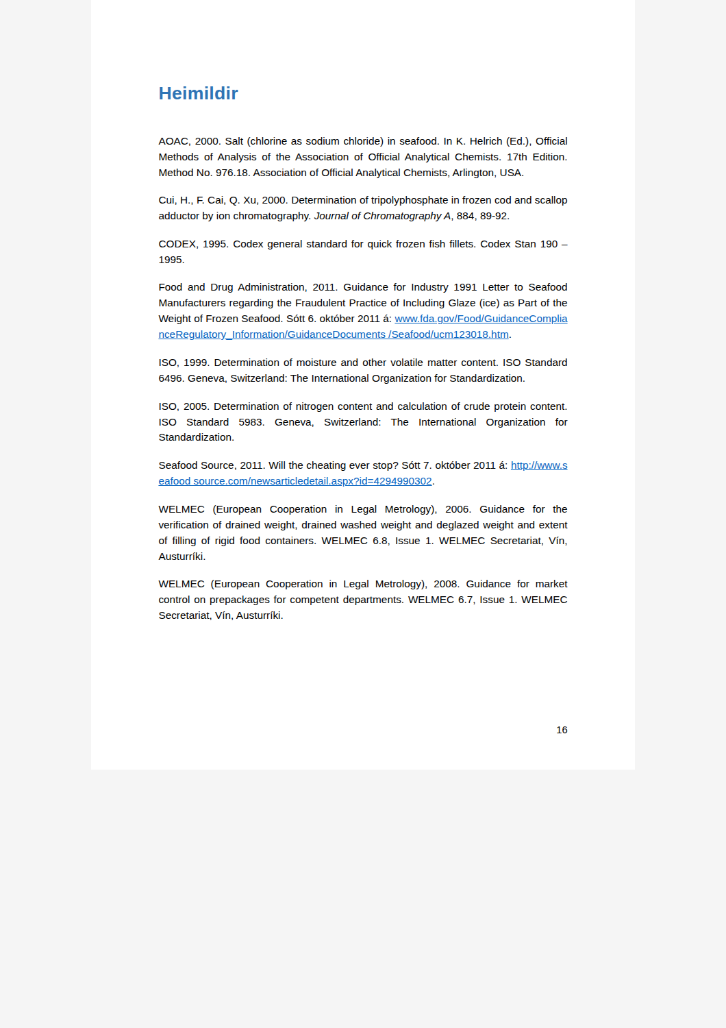Heimildir
AOAC, 2000. Salt (chlorine as sodium chloride) in seafood. In K. Helrich (Ed.), Official Methods of Analysis of the Association of Official Analytical Chemists. 17th Edition. Method No. 976.18. Association of Official Analytical Chemists, Arlington, USA.
Cui, H., F. Cai, Q. Xu, 2000. Determination of tripolyphosphate in frozen cod and scallop adductor by ion chromatography. Journal of Chromatography A, 884, 89-92.
CODEX, 1995. Codex general standard for quick frozen fish fillets. Codex Stan 190 – 1995.
Food and Drug Administration, 2011. Guidance for Industry 1991 Letter to Seafood Manufacturers regarding the Fraudulent Practice of Including Glaze (ice) as Part of the Weight of Frozen Seafood. Sótt 6. október 2011 á: www.fda.gov/Food/GuidanceComplianceRegulatory_Information/GuidanceDocuments /Seafood/ucm123018.htm.
ISO, 1999. Determination of moisture and other volatile matter content. ISO Standard 6496. Geneva, Switzerland: The International Organization for Standardization.
ISO, 2005. Determination of nitrogen content and calculation of crude protein content. ISO Standard 5983. Geneva, Switzerland: The International Organization for Standardization.
Seafood Source, 2011. Will the cheating ever stop? Sótt 7. október 2011 á: http://www.seafood source.com/newsarticledetail.aspx?id=4294990302.
WELMEC (European Cooperation in Legal Metrology), 2006. Guidance for the verification of drained weight, drained washed weight and deglazed weight and extent of filling of rigid food containers. WELMEC 6.8, Issue 1. WELMEC Secretariat, Vín, Austurríki.
WELMEC (European Cooperation in Legal Metrology), 2008. Guidance for market control on prepackages for competent departments. WELMEC 6.7, Issue 1. WELMEC Secretariat, Vín, Austurríki.
16